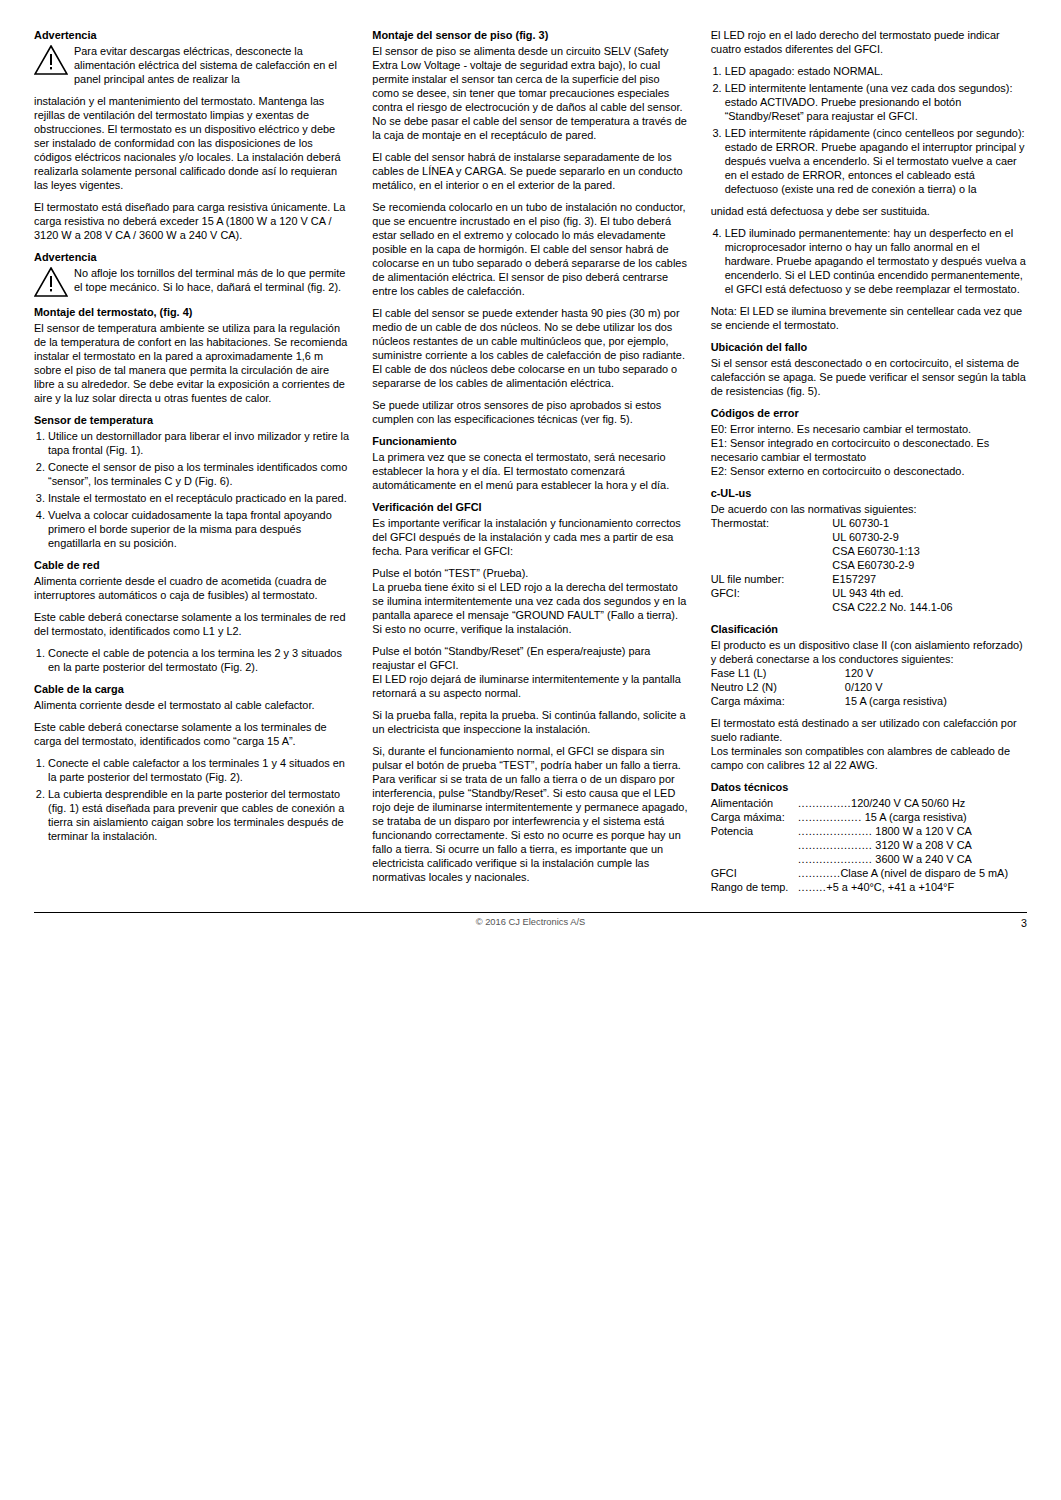Advertencia
Para evitar descargas eléctricas, desconecte la alimentación eléctrica del sistema de calefacción en el panel principal antes de realizar la
instalación y el mantenimiento del termostato. Mantenga las rejillas de ventilación del termostato limpias y exentas de obstrucciones. El termostato es un dispositivo eléctrico y debe ser instalado de conformidad con las disposiciones de los códigos eléctricos nacionales y/o locales. La instalación deberá realizarla solamente personal calificado donde así lo requieran las leyes vigentes.
El termostato está diseñado para carga resistiva únicamente. La carga resistiva no deberá exceder 15 A (1800 W a 120 V CA / 3120 W a 208 V CA / 3600 W a 240 V CA).
Advertencia
No afloje los tornillos del terminal más de lo que permite el tope mecánico. Si lo hace, dañará el terminal (fig. 2).
Montaje del termostato, (fig. 4)
El sensor de temperatura ambiente se utiliza para la regulación de la temperatura de confort en las habitaciones. Se recomienda instalar el termostato en la pared a aproximadamente 1,6 m sobre el piso de tal manera que permita la circulación de aire libre a su alrededor. Se debe evitar la exposición a corrientes de aire y la luz solar directa u otras fuentes de calor.
Sensor de temperatura
Utilice un destornillador para liberar el invo milizador y retire la tapa frontal (Fig. 1).
Conecte el sensor de piso a los terminales identificados como “sensor”, los terminales C y D (Fig. 6).
Instale el termostato en el receptáculo practicado en la pared.
Vuelva a colocar cuidadosamente la tapa frontal apoyando primero el borde superior de la misma para después engatillarla en su posición.
Cable de red
Alimenta corriente desde el cuadro de acometida (cuadra de interruptores automáticos o caja de fusibles) al termostato.
Este cable deberá conectarse solamente a los terminales de red del termostato, identificados como L1 y L2.
Conecte el cable de potencia a los termina les 2 y 3 situados en la parte posterior del termostato (Fig. 2).
Cable de la carga
Alimenta corriente desde el termostato al cable calefactor.
Este cable deberá conectarse solamente a los terminales de carga del termostato, identificados como “carga 15 A”.
Conecte el cable calefactor a los terminales 1 y 4 situados en la parte posterior del termostato (Fig. 2).
La cubierta desprendible en la parte posterior del termostato (fig. 1) está diseñada para prevenir que cables de conexión a tierra sin aislamiento caigan sobre los terminales después de terminar la instalación.
Montaje del sensor de piso (fig. 3)
El sensor de piso se alimenta desde un circuito SELV (Safety Extra Low Voltage - voltaje de seguridad extra bajo), lo cual permite instalar el sensor tan cerca de la superficie del piso como se desee, sin tener que tomar precauciones especiales contra el riesgo de electrocución y de daños al cable del sensor. No se debe pasar el cable del sensor de temperatura a través de la caja de montaje en el receptáculo de pared.
El cable del sensor habrá de instalarse separadamente de los cables de LÍNEA y CARGA. Se puede separarlo en un conducto metálico, en el interior o en el exterior de la pared.
Se recomienda colocarlo en un tubo de instalación no conductor, que se encuentre incrustado en el piso (fig. 3). El tubo deberá estar sellado en el extremo y colocado lo más elevadamente posible en la capa de hormigón. El cable del sensor habrá de colocarse en un tubo separado o deberá separarse de los cables de alimentación eléctrica. El sensor de piso deberá centrarse entre los cables de calefacción.
El cable del sensor se puede extender hasta 90 pies (30 m) por medio de un cable de dos núcleos. No se debe utilizar los dos núcleos restantes de un cable multinúcleos que, por ejemplo, suministre corriente a los cables de calefacción de piso radiante. El cable de dos núcleos debe colocarse en un tubo separado o separarse de los cables de alimentación eléctrica.
Se puede utilizar otros sensores de piso aprobados si estos cumplen con las especificaciones técnicas (ver fig. 5).
Funcionamiento
La primera vez que se conecta el termostato, será necesario establecer la hora y el día. El termostato comenzará automáticamente en el menú para establecer la hora y el día.
Verificación del GFCI
Es importante verificar la instalación y funcionamiento correctos del GFCI después de la instalación y cada mes a partir de esa fecha. Para verificar el GFCI:
Pulse el botón “TEST” (Prueba).
La prueba tiene éxito si el LED rojo a la derecha del termostato se ilumina intermitentemente una vez cada dos segundos y en la pantalla aparece el mensaje “GROUND FAULT” (Fallo a tierra). Si esto no ocurre, verifique la instalación.
Pulse el botón “Standby/Reset” (En espera/reajuste) para reajustar el GFCI.
El LED rojo dejará de iluminarse intermitentemente y la pantalla retornará a su aspecto normal.
Si la prueba falla, repita la prueba. Si continúa fallando, solicite a un electricista que inspeccione la instalación.
Si, durante el funcionamiento normal, el GFCI se dispara sin pulsar el botón de prueba “TEST”, podría haber un fallo a tierra. Para verificar si se trata de un fallo a tierra o de un disparo por interferencia, pulse “Standby/Reset”. Si esto causa que el LED rojo deje de iluminarse intermitentemente y permanece apagado, se trataba de un disparo por interfewrencia y el sistema está funcionando correctamente. Si esto no ocurre es porque hay un fallo a tierra. Si ocurre un fallo a tierra, es importante que un electricista calificado verifique si la instalación cumple las normativas locales y nacionales.
El LED rojo en el lado derecho del termostato puede indicar cuatro estados diferentes del GFCI.
LED apagado: estado NORMAL.
LED intermitente lentamente (una vez cada dos segundos): estado ACTIVADO. Pruebe presionando el botón “Standby/Reset” para reajustar el GFCI.
LED intermitente rápidamente (cinco centelleos por segundo): estado de ERROR. Pruebe apagando el interruptor principal y después vuelva a encenderlo. Si el termostato vuelve a caer en el estado de ERROR, entonces el cableado está defectuoso (existe una red de conexión a tierra) o la
unidad está defectuosa y debe ser sustituida.
LED iluminado permanentemente: hay un desperfecto en el microprocesador interno o hay un fallo anormal en el hardware. Pruebe apagando el termostato y después vuelva a encenderlo. Si el LED continúa encendido permanentemente, el GFCI está defectuoso y se debe reemplazar el termostato.
Nota: El LED se ilumina brevemente sin centellear cada vez que se enciende el termostato.
Ubicación del fallo
Si el sensor está desconectado o en cortocircuito, el sistema de calefacción se apaga. Se puede verificar el sensor según la tabla de resistencias (fig. 5).
Códigos de error
E0: Error interno. Es necesario cambiar el termostato.
E1: Sensor integrado en cortocircuito o desconectado. Es necesario cambiar el termostato
E2: Sensor externo en cortocircuito o desconectado.
c-UL-us
De acuerdo con las normativas siguientes:
| Thermostat: | UL 60730-1 |
| | UL 60730-2-9 |
| | CSA E60730-1:13 |
| | CSA E60730-2-9 |
| UL file number: | E157297 |
| GFCI: | UL 943 4th ed. |
| | CSA C22.2 No. 144.1-06 |
Clasificación
El producto es un dispositivo clase II (con aislamiento reforzado) y deberá conectarse a los conductores siguientes:
| Fase L1 (L) | 120 V |
| Neutro L2 (N) | 0/120 V |
| Carga máxima: | 15 A (carga resistiva) |
El termostato está destinado a ser utilizado con calefacción por suelo radiante.
Los terminales son compatibles con alambres de cableado de campo con calibres 12 al 22 AWG.
Datos técnicos
| Alimentación | ............... 120/240 V CA 50/60 Hz |
| Carga máxima: | .................. 15 A (carga resistiva) |
| Potencia | ..................... 1800 W a 120 V CA |
| | ..................... 3120 W a 208 V CA |
| | ..................... 3600 W a 240 V CA |
| GFCI | ............ Clase A (nivel de disparo de 5 mA) |
| Rango de temp. | ........ +5 a +40°C, +41 a +104°F |
© 2016 CJ Electronics A/S 3